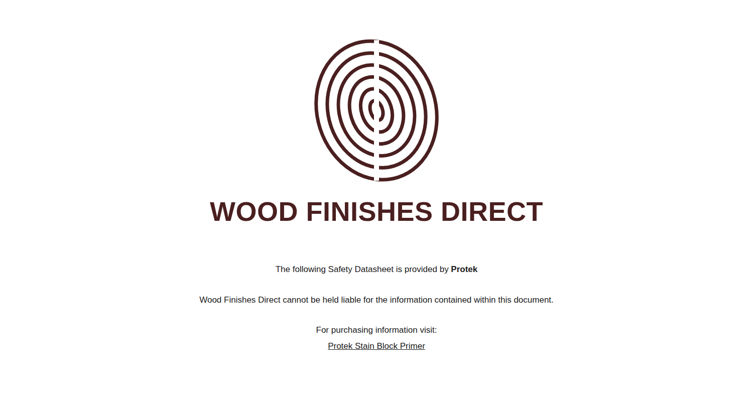WOOD FINISHES DIRECT
The following Safety Datasheet is provided by Protek
Wood Finishes Direct cannot be held liable for the information contained within this document.
For purchasing information visit:
Protek Stain Block Primer